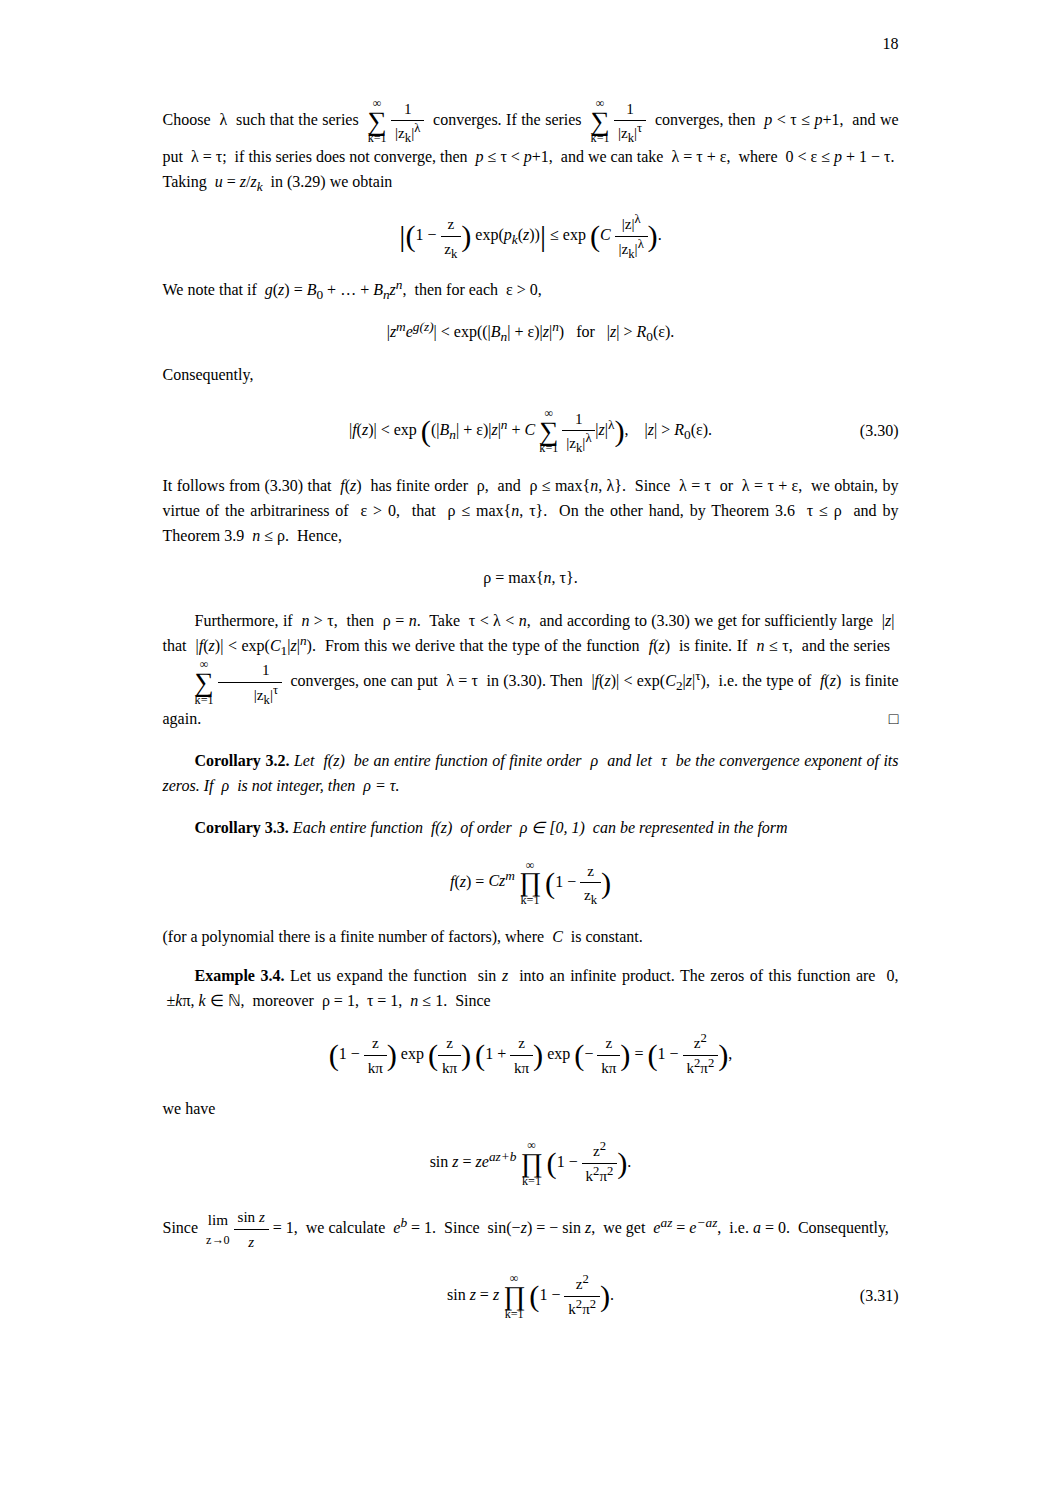18
Choose λ such that the series ∞∑k=1 1|zk|λ converges. If the series ∞∑k=1 1|zk|τ converges, then p < τ ≤ p+1, and we put λ = τ; if this series does not converge, then p ≤ τ < p+1, and we can take λ = τ + ε, where 0 < ε ≤ p + 1 − τ. Taking u = z/zk in (3.29) we obtain
|(1 − zzk) exp(pk(z))| ≤ exp (C |z|λ|zk|λ).
We note that if g(z) = B0 + … + Bnzn, then for each ε > 0,
|zmeg(z)| < exp((|Bn| + ε)|z|n) for |z| > R0(ε).
Consequently,
|f(z)| < exp ((|Bn| + ε)|z|n + C ∞∑k=1 1|zk|λ|z|λ), |z| > R0(ε). (3.30)
It follows from (3.30) that f(z) has finite order ρ, and ρ ≤ max{n, λ}. Since λ = τ or λ = τ + ε, we obtain, by virtue of the arbitrariness of ε > 0, that ρ ≤ max{n, τ}. On the other hand, by Theorem 3.6 τ ≤ ρ and by Theorem 3.9 n ≤ ρ. Hence,
ρ = max{n, τ}.
Furthermore, if n > τ, then ρ = n. Take τ < λ < n, and according to (3.30) we get for sufficiently large |z| that |f(z)| < exp(C1|z|n). From this we derive that the type of the function f(z) is finite. If n ≤ τ, and the series ∞∑k=1 1|zk|τ converges, one can put λ = τ in (3.30). Then |f(z)| < exp(C2|z|τ), i.e. the type of f(z) is finite again. □
Corollary 3.2. Let f(z) be an entire function of finite order ρ and let τ be the convergence exponent of its zeros. If ρ is not integer, then ρ = τ.
Corollary 3.3. Each entire function f(z) of order ρ ∈ [0, 1) can be represented in the form
f(z) = Czm ∞∏k=1 (1 − zzk)
(for a polynomial there is a finite number of factors), where C is constant.
Example 3.4. Let us expand the function sin z into an infinite product. The zeros of this function are 0, ±kπ, k ∈ ℕ, moreover ρ = 1, τ = 1, n ≤ 1. Since
(1 − zkπ) exp (zkπ) (1 + zkπ) exp (− zkπ) = (1 − z2 k2π2),
we have
sin z = zeaz+b ∞∏k=1 (1 − z2 k2π2).
Since lim z→0 sin z z = 1, we calculate eb = 1. Since sin(−z) = − sin z, we get eaz = e−az, i.e. a = 0. Consequently,
sin z = z ∞∏k=1 (1 − z2 k2π2). (3.31)